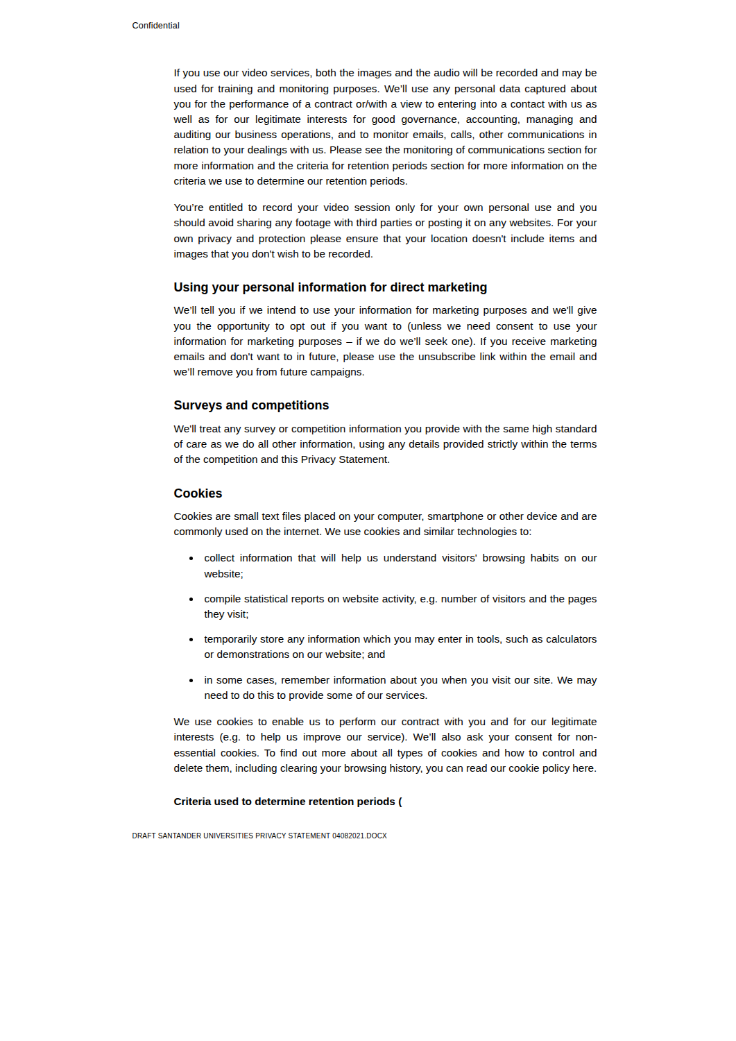Confidential
If you use our video services, both the images and the audio will be recorded and may be used for training and monitoring purposes. We’ll use any personal data captured about you for the performance of a contract or/with a view to entering into a contact with us as well as for our legitimate interests for good governance, accounting, managing and auditing our business operations, and to monitor emails, calls, other communications in relation to your dealings with us. Please see the monitoring of communications section for more information and the criteria for retention periods section for more information on the criteria we use to determine our retention periods.
You’re entitled to record your video session only for your own personal use and you should avoid sharing any footage with third parties or posting it on any websites. For your own privacy and protection please ensure that your location doesn't include items and images that you don't wish to be recorded.
Using your personal information for direct marketing
We’ll tell you if we intend to use your information for marketing purposes and we'll give you the opportunity to opt out if you want to (unless we need consent to use your information for marketing purposes – if we do we’ll seek one). If you receive marketing emails and don't want to in future, please use the unsubscribe link within the email and we’ll remove you from future campaigns.
Surveys and competitions
We'll treat any survey or competition information you provide with the same high standard of care as we do all other information, using any details provided strictly within the terms of the competition and this Privacy Statement.
Cookies
Cookies are small text files placed on your computer, smartphone or other device and are commonly used on the internet. We use cookies and similar technologies to:
collect information that will help us understand visitors' browsing habits on our website;
compile statistical reports on website activity, e.g. number of visitors and the pages they visit;
temporarily store any information which you may enter in tools, such as calculators or demonstrations on our website; and
in some cases, remember information about you when you visit our site. We may need to do this to provide some of our services.
We use cookies to enable us to perform our contract with you and for our legitimate interests (e.g. to help us improve our service). We’ll also ask your consent for non-essential cookies. To find out more about all types of cookies and how to control and delete them, including clearing your browsing history, you can read our cookie policy here.
Criteria used to determine retention periods (
DRAFT SANTANDER UNIVERSITIES PRIVACY STATEMENT 04082021.DOCX